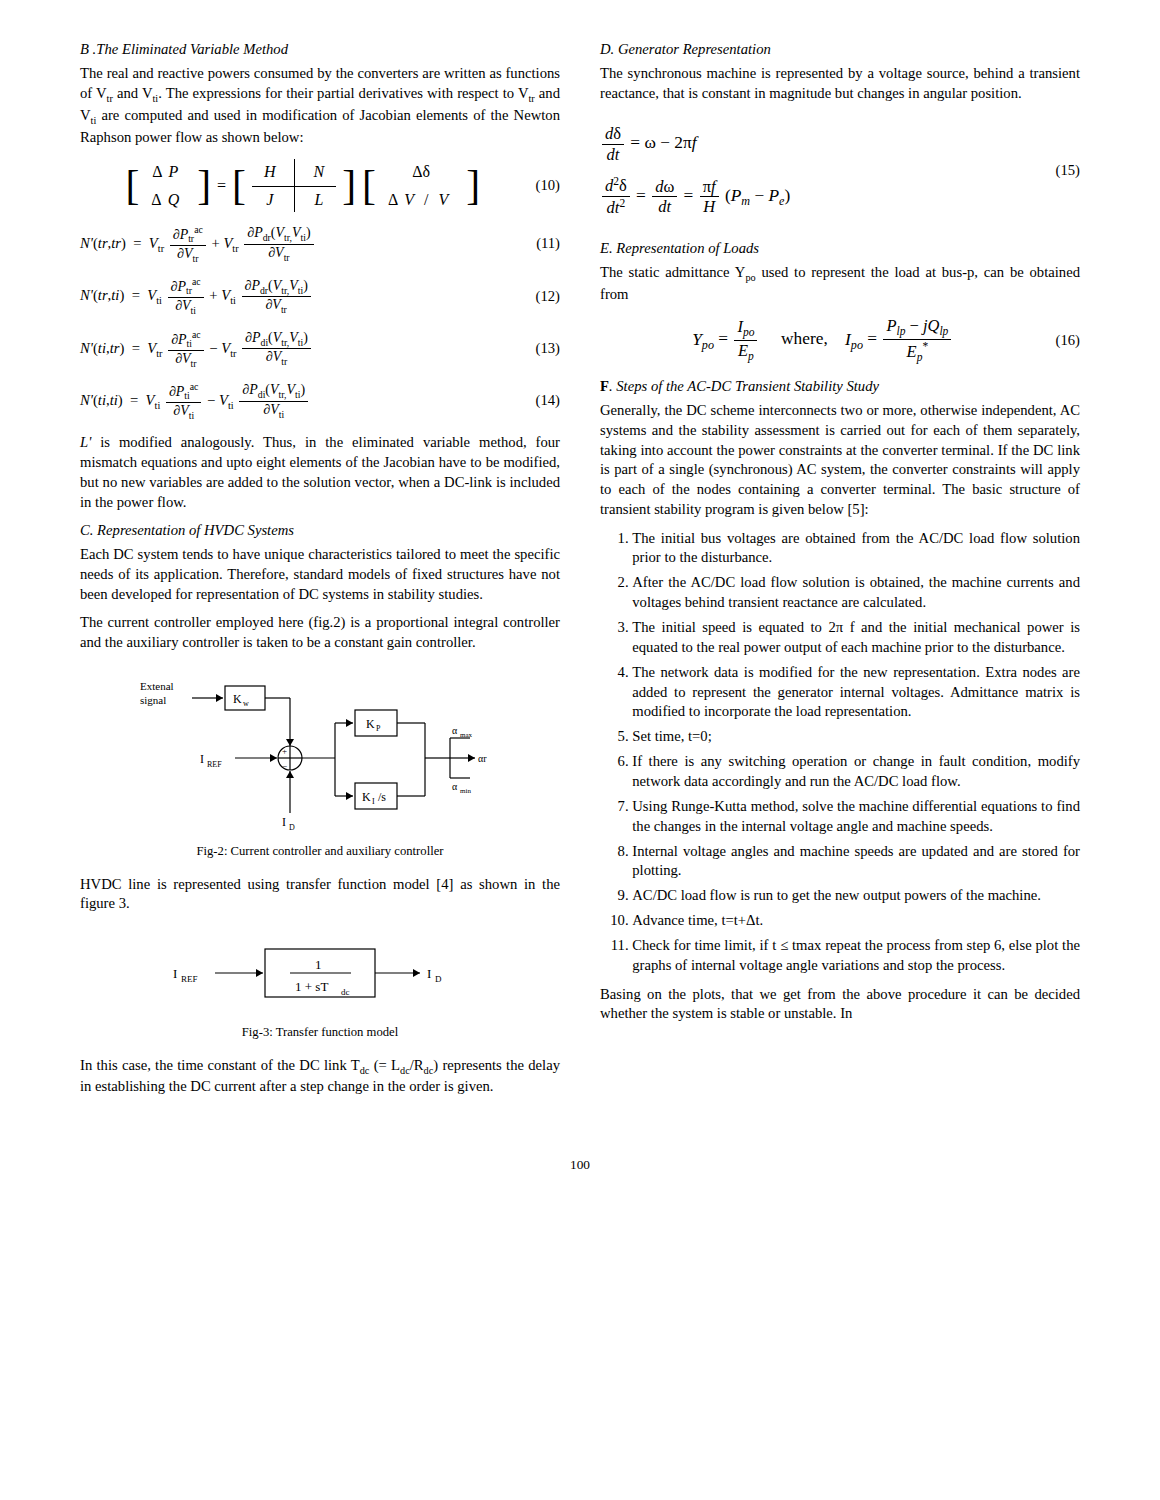B .The Eliminated Variable Method
The real and reactive powers consumed by the converters are written as functions of Vtr and Vti. The expressions for their partial derivatives with respect to Vtr and Vti are computed and used in modification of Jacobian elements of the Newton Raphson power flow as shown below:
[ ΔP ΔQ ] = [ H N J L ] [ Δδ ΔV / V ]
(10)
N'(tr,tr) = Vtr ∂Ptrac∂Vtr + Vtr ∂Pdr(Vtr,Vti)∂Vtr
(11)
N'(tr,ti) = Vti ∂Ptrac∂Vti + Vti ∂Pdr(Vtr,Vti)∂Vtr
(12)
N'(ti,tr) = Vtr ∂Ptiac∂Vtr − Vtr ∂Pdi(Vtr,Vti)∂Vtr
(13)
N'(ti,ti) = Vti ∂Ptiac∂Vti − Vti ∂Pdi(Vtr,Vti)∂Vti
(14)
L' is modified analogously. Thus, in the eliminated variable method, four mismatch equations and upto eight elements of the Jacobian have to be modified, but no new variables are added to the solution vector, when a DC-link is included in the power flow.
C. Representation of HVDC Systems
Each DC system tends to have unique characteristics tailored to meet the specific needs of its application. Therefore, standard models of fixed structures have not been developed for representation of DC systems in stability studies.
The current controller employed here (fig.2) is a proportional integral controller and the auxiliary controller is taken to be a constant gain controller.
Extenal signal K w I REF + − I D K P K I /s α max αr α min
Fig-2: Current controller and auxiliary controller
HVDC line is represented using transfer function model [4] as shown in the figure 3.
I REF I D 1 1 + sT dc
Fig-3: Transfer function model
In this case, the time constant of the DC link Tdc (= Ldc/Rdc) represents the delay in establishing the DC current after a step change in the order is given.
D. Generator Representation
The synchronous machine is represented by a voltage source, behind a transient reactance, that is constant in magnitude but changes in angular position.
dδ dt = ω − 2πf
d2δ dt2 = dω dt = πf H (Pm − Pe)
(15)
E. Representation of Loads
The static admittance Ypo used to represent the load at bus-p, can be obtained from
Ypo = Ipo Ep where, Ipo = Plp − jQlp Ep*
(16)
F. Steps of the AC-DC Transient Stability Study
Generally, the DC scheme interconnects two or more, otherwise independent, AC systems and the stability assessment is carried out for each of them separately, taking into account the power constraints at the converter terminal. If the DC link is part of a single (synchronous) AC system, the converter constraints will apply to each of the nodes containing a converter terminal. The basic structure of transient stability program is given below [5]:
The initial bus voltages are obtained from the AC/DC load flow solution prior to the disturbance.
After the AC/DC load flow solution is obtained, the machine currents and voltages behind transient reactance are calculated.
The initial speed is equated to 2π f and the initial mechanical power is equated to the real power output of each machine prior to the disturbance.
The network data is modified for the new representation. Extra nodes are added to represent the generator internal voltages. Admittance matrix is modified to incorporate the load representation.
Set time, t=0;
If there is any switching operation or change in fault condition, modify network data accordingly and run the AC/DC load flow.
Using Runge-Kutta method, solve the machine differential equations to find the changes in the internal voltage angle and machine speeds.
Internal voltage angles and machine speeds are updated and are stored for plotting.
AC/DC load flow is run to get the new output powers of the machine.
Advance time, t=t+Δt.
Check for time limit, if t ≤ tmax repeat the process from step 6, else plot the graphs of internal voltage angle variations and stop the process.
Basing on the plots, that we get from the above procedure it can be decided whether the system is stable or unstable. In
100